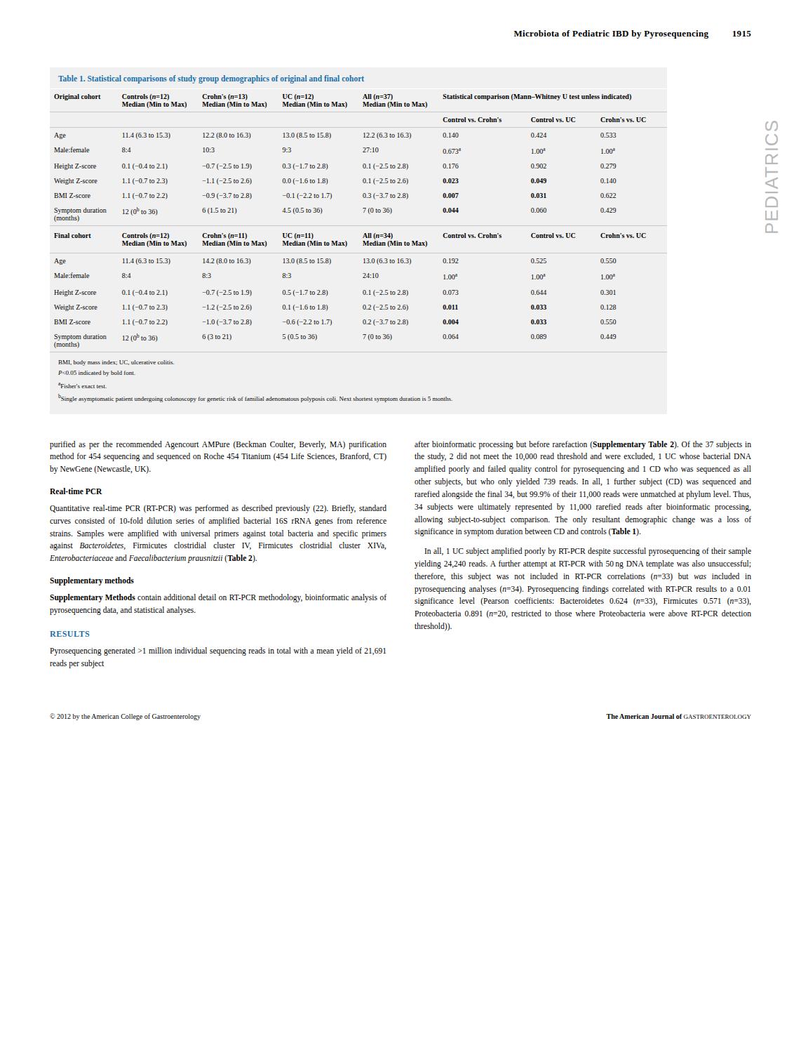Microbiota of Pediatric IBD by Pyrosequencing 1915
PEDIATRICS
Table 1. Statistical comparisons of study group demographics of original and final cohort
| Original cohort | Controls ( n =12) Median (Min to Max) | Crohn's ( n =13) Median (Min to Max) | UC ( n =12) Median (Min to Max) | All ( n =37) Median (Min to Max) | Statistical comparison (Mann–Whitney U test unless indicated) |
| --- | --- | --- | --- | --- | --- |
| | | | | | Control vs. Crohn's | Control vs. UC | Crohn's vs. UC |
| Age | 11.4 (6.3 to 15.3) | 12.2 (8.0 to 16.3) | 13.0 (8.5 to 15.8) | 12.2 (6.3 to 16.3) | 0.140 | 0.424 | 0.533 |
| Male:female | 8:4 | 10:3 | 9:3 | 27:10 | 0.673 a | 1.00 a | 1.00 a |
| Height Z-score | 0.1 (−0.4 to 2.1) | −0.7 (−2.5 to 1.9) | 0.3 (−1.7 to 2.8) | 0.1 (−2.5 to 2.8) | 0.176 | 0.902 | 0.279 |
| Weight Z-score | 1.1 (−0.7 to 2.3) | −1.1 (−2.5 to 2.6) | 0.0 (−1.6 to 1.8) | 0.1 (−2.5 to 2.6) | 0.023 | 0.049 | 0.140 |
| BMI Z-score | 1.1 (−0.7 to 2.2) | −0.9 (−3.7 to 2.8) | −0.1 (−2.2 to 1.7) | 0.3 (−3.7 to 2.8) | 0.007 | 0.031 | 0.622 |
| Symptom duration (months) | 12 (0 b to 36) | 6 (1.5 to 21) | 4.5 (0.5 to 36) | 7 (0 to 36) | 0.044 | 0.060 | 0.429 |
| Final cohort | Controls ( n =12) Median (Min to Max) | Crohn's ( n =11) Median (Min to Max) | UC ( n =11) Median (Min to Max) | All ( n =34) Median (Min to Max) | Control vs. Crohn's | Control vs. UC | Crohn's vs. UC |
| Age | 11.4 (6.3 to 15.3) | 14.2 (8.0 to 16.3) | 13.0 (8.5 to 15.8) | 13.0 (6.3 to 16.3) | 0.192 | 0.525 | 0.550 |
| Male:female | 8:4 | 8:3 | 8:3 | 24:10 | 1.00 a | 1.00 a | 1.00 a |
| Height Z-score | 0.1 (−0.4 to 2.1) | −0.7 (−2.5 to 1.9) | 0.5 (−1.7 to 2.8) | 0.1 (−2.5 to 2.8) | 0.073 | 0.644 | 0.301 |
| Weight Z-score | 1.1 (−0.7 to 2.3) | −1.2 (−2.5 to 2.6) | 0.1 (−1.6 to 1.8) | 0.2 (−2.5 to 2.6) | 0.011 | 0.033 | 0.128 |
| BMI Z-score | 1.1 (−0.7 to 2.2) | −1.0 (−3.7 to 2.8) | −0.6 (−2.2 to 1.7) | 0.2 (−3.7 to 2.8) | 0.004 | 0.033 | 0.550 |
| Symptom duration (months) | 12 (0 b to 36) | 6 (3 to 21) | 5 (0.5 to 36) | 7 (0 to 36) | 0.064 | 0.089 | 0.449 |
BMI, body mass index; UC, ulcerative colitis.
P<0.05 indicated by bold font.
aFisher's exact test.
bSingle asymptomatic patient undergoing colonoscopy for genetic risk of familial adenomatous polyposis coli. Next shortest symptom duration is 5 months.
purified as per the recommended Agencourt AMPure (Beckman Coulter, Beverly, MA) purification method for 454 sequencing and sequenced on Roche 454 Titanium (454 Life Sciences, Branford, CT) by NewGene (Newcastle, UK).
Real-time PCR
Quantitative real-time PCR (RT-PCR) was performed as described previously (22). Briefly, standard curves consisted of 10-fold dilution series of amplified bacterial 16S rRNA genes from reference strains. Samples were amplified with universal primers against total bacteria and specific primers against Bacteroidetes, Firmicutes clostridial cluster IV, Firmicutes clostridial cluster XIVa, Enterobacteriaceae and Faecalibacterium prausnitzii (Table 2).
Supplementary methods
Supplementary Methods contain additional detail on RT-PCR methodology, bioinformatic analysis of pyrosequencing data, and statistical analyses.
RESULTS
Pyrosequencing generated >1 million individual sequencing reads in total with a mean yield of 21,691 reads per subject
after bioinformatic processing but before rarefaction (Supplementary Table 2). Of the 37 subjects in the study, 2 did not meet the 10,000 read threshold and were excluded, 1 UC whose bacterial DNA amplified poorly and failed quality control for pyrosequencing and 1 CD who was sequenced as all other subjects, but who only yielded 739 reads. In all, 1 further subject (CD) was sequenced and rarefied alongside the final 34, but 99.9% of their 11,000 reads were unmatched at phylum level. Thus, 34 subjects were ultimately represented by 11,000 rarefied reads after bioinformatic processing, allowing subject-to-subject comparison. The only resultant demographic change was a loss of significance in symptom duration between CD and controls (Table 1).
In all, 1 UC subject amplified poorly by RT-PCR despite successful pyrosequencing of their sample yielding 24,240 reads. A further attempt at RT-PCR with 50 ng DNA template was also unsuccessful; therefore, this subject was not included in RT-PCR correlations (n=33) but was included in pyrosequencing analyses (n=34). Pyrosequencing findings correlated with RT-PCR results to a 0.01 significance level (Pearson coefficients: Bacteroidetes 0.624 (n=33), Firmicutes 0.571 (n=33), Proteobacteria 0.891 (n=20, restricted to those where Proteobacteria were above RT-PCR detection threshold)).
© 2012 by the American College of Gastroenterology
The American Journal of GASTROENTEROLOGY